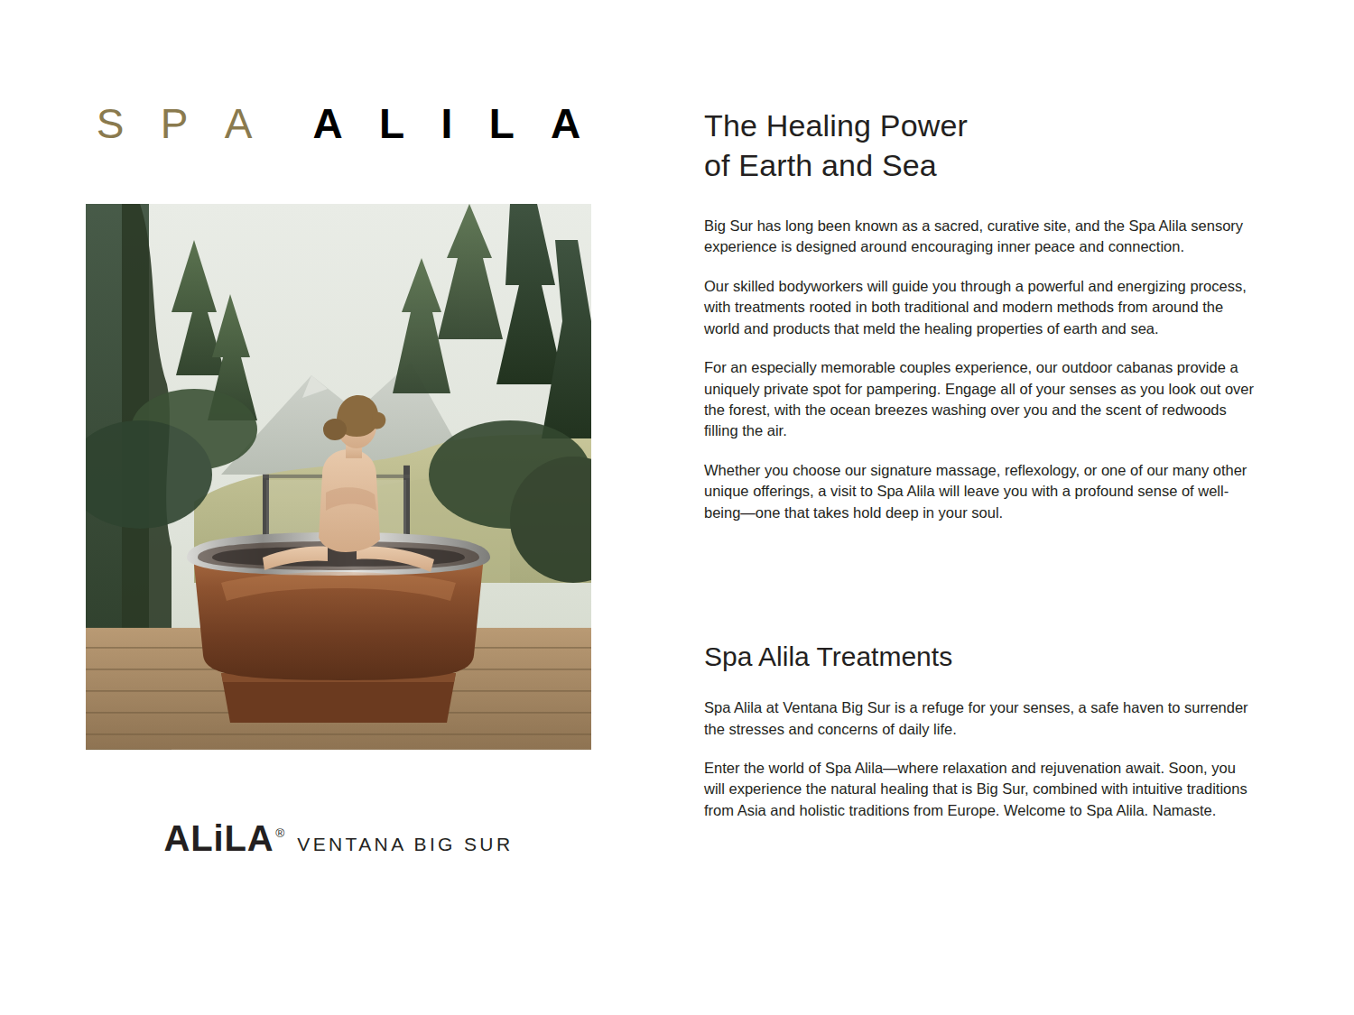S P A A L I L A
ALiLA® VENTANA BIG SUR
The Healing Power
of Earth and Sea
Big Sur has long been known as a sacred, curative site, and the Spa Alila sensory experience is designed around encouraging inner peace and connection.
Our skilled bodyworkers will guide you through a powerful and energizing process, with treatments rooted in both traditional and modern methods from around the world and products that meld the healing properties of earth and sea.
For an especially memorable couples experience, our outdoor cabanas provide a uniquely private spot for pampering. Engage all of your senses as you look out over the forest, with the ocean breezes washing over you and the scent of redwoods filling the air.
Whether you choose our signature massage, reflexology, or one of our many other unique offerings, a visit to Spa Alila will leave you with a profound sense of well-being—one that takes hold deep in your soul.
Spa Alila Treatments
Spa Alila at Ventana Big Sur is a refuge for your senses, a safe haven to surrender the stresses and concerns of daily life.
Enter the world of Spa Alila—where relaxation and rejuvenation await. Soon, you will experience the natural healing that is Big Sur, combined with intuitive traditions from Asia and holistic traditions from Europe. Welcome to Spa Alila. Namaste.